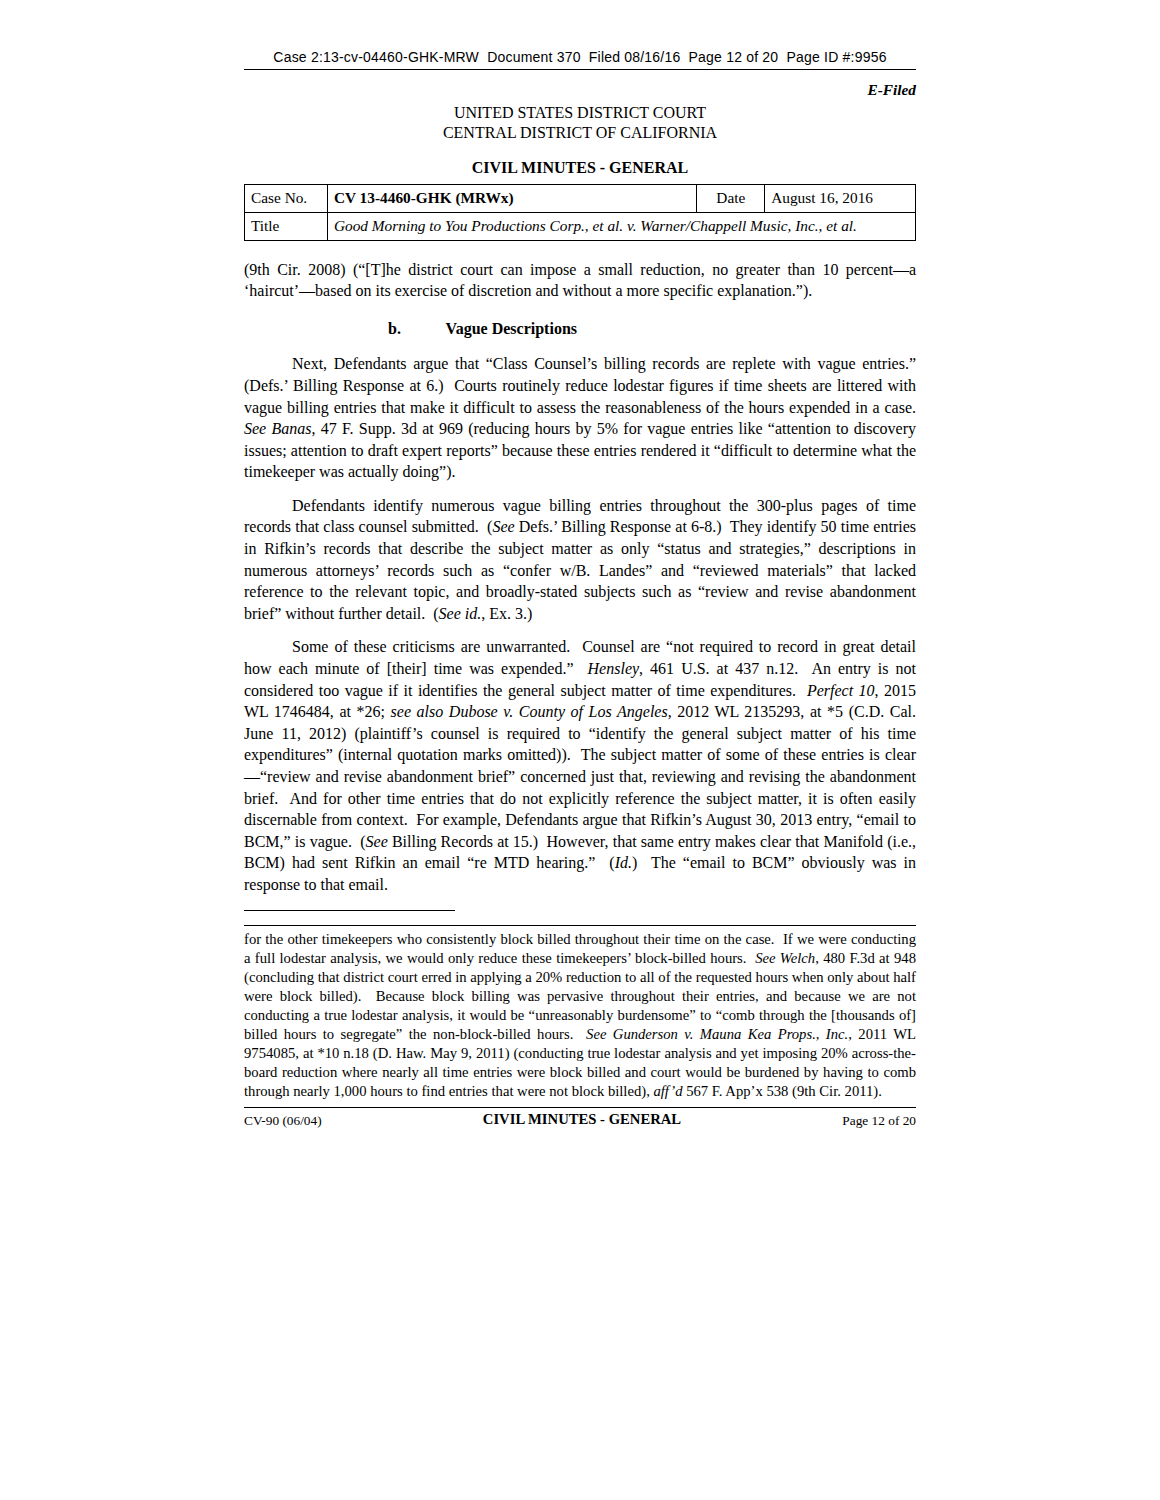Case 2:13-cv-04460-GHK-MRW Document 370 Filed 08/16/16 Page 12 of 20 Page ID #:9956
E-Filed
UNITED STATES DISTRICT COURT
CENTRAL DISTRICT OF CALIFORNIA
CIVIL MINUTES - GENERAL
| Case No. | CV 13-4460-GHK (MRWx) | Date | August 16, 2016 |
| Title | Good Morning to You Productions Corp., et al. v. Warner/Chappell Music, Inc., et al. |
(9th Cir. 2008) (“[T]he district court can impose a small reduction, no greater than 10 percent—a ‘haircut’—based on its exercise of discretion and without a more specific explanation.”).
b. Vague Descriptions
Next, Defendants argue that “Class Counsel’s billing records are replete with vague entries.” (Defs.’ Billing Response at 6.) Courts routinely reduce lodestar figures if time sheets are littered with vague billing entries that make it difficult to assess the reasonableness of the hours expended in a case. See Banas, 47 F. Supp. 3d at 969 (reducing hours by 5% for vague entries like “attention to discovery issues; attention to draft expert reports” because these entries rendered it “difficult to determine what the timekeeper was actually doing”).
Defendants identify numerous vague billing entries throughout the 300-plus pages of time records that class counsel submitted. (See Defs.’ Billing Response at 6-8.) They identify 50 time entries in Rifkin’s records that describe the subject matter as only “status and strategies,” descriptions in numerous attorneys’ records such as “confer w/B. Landes” and “reviewed materials” that lacked reference to the relevant topic, and broadly-stated subjects such as “review and revise abandonment brief” without further detail. (See id., Ex. 3.)
Some of these criticisms are unwarranted. Counsel are “not required to record in great detail how each minute of [their] time was expended.” Hensley, 461 U.S. at 437 n.12. An entry is not considered too vague if it identifies the general subject matter of time expenditures. Perfect 10, 2015 WL 1746484, at *26; see also Dubose v. County of Los Angeles, 2012 WL 2135293, at *5 (C.D. Cal. June 11, 2012) (plaintiff’s counsel is required to “identify the general subject matter of his time expenditures” (internal quotation marks omitted)). The subject matter of some of these entries is clear—“review and revise abandonment brief” concerned just that, reviewing and revising the abandonment brief. And for other time entries that do not explicitly reference the subject matter, it is often easily discernable from context. For example, Defendants argue that Rifkin’s August 30, 2013 entry, “email to BCM,” is vague. (See Billing Records at 15.) However, that same entry makes clear that Manifold (i.e., BCM) had sent Rifkin an email “re MTD hearing.” (Id.) The “email to BCM” obviously was in response to that email.
for the other timekeepers who consistently block billed throughout their time on the case. If we were conducting a full lodestar analysis, we would only reduce these timekeepers’ block-billed hours. See Welch, 480 F.3d at 948 (concluding that district court erred in applying a 20% reduction to all of the requested hours when only about half were block billed). Because block billing was pervasive throughout their entries, and because we are not conducting a true lodestar analysis, it would be “unreasonably burdensome” to “comb through the [thousands of] billed hours to segregate” the non-block-billed hours. See Gunderson v. Mauna Kea Props., Inc., 2011 WL 9754085, at *10 n.18 (D. Haw. May 9, 2011) (conducting true lodestar analysis and yet imposing 20% across-the-board reduction where nearly all time entries were block billed and court would be burdened by having to comb through nearly 1,000 hours to find entries that were not block billed), aff’d 567 F. App’x 538 (9th Cir. 2011).
CV-90 (06/04)
CIVIL MINUTES - GENERAL
Page 12 of 20